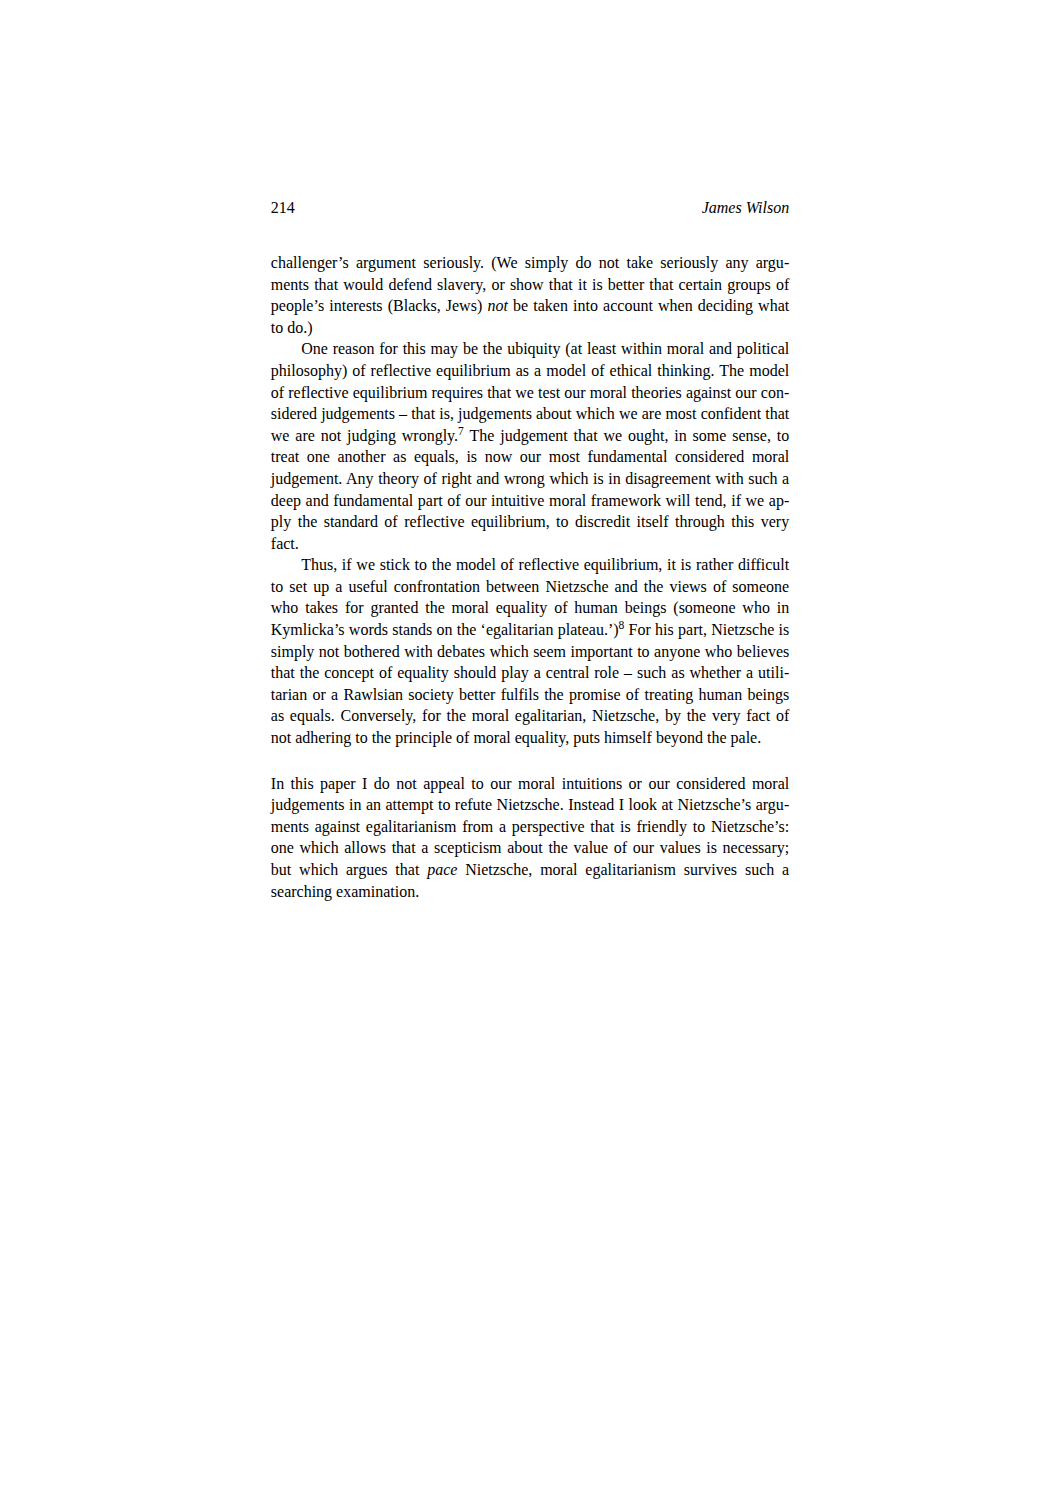214 James Wilson
challenger’s argument seriously. (We simply do not take seriously any arguments that would defend slavery, or show that it is better that certain groups of people’s interests (Blacks, Jews) not be taken into account when deciding what to do.)
One reason for this may be the ubiquity (at least within moral and political philosophy) of reflective equilibrium as a model of ethical thinking. The model of reflective equilibrium requires that we test our moral theories against our considered judgements – that is, judgements about which we are most confident that we are not judging wrongly.7 The judgement that we ought, in some sense, to treat one another as equals, is now our most fundamental considered moral judgement. Any theory of right and wrong which is in disagreement with such a deep and fundamental part of our intuitive moral framework will tend, if we apply the standard of reflective equilibrium, to discredit itself through this very fact.
Thus, if we stick to the model of reflective equilibrium, it is rather difficult to set up a useful confrontation between Nietzsche and the views of someone who takes for granted the moral equality of human beings (someone who in Kymlicka’s words stands on the ‘egalitarian plateau.’)8 For his part, Nietzsche is simply not bothered with debates which seem important to anyone who believes that the concept of equality should play a central role – such as whether a utilitarian or a Rawlsian society better fulfils the promise of treating human beings as equals. Conversely, for the moral egalitarian, Nietzsche, by the very fact of not adhering to the principle of moral equality, puts himself beyond the pale.
In this paper I do not appeal to our moral intuitions or our considered moral judgements in an attempt to refute Nietzsche. Instead I look at Nietzsche’s arguments against egalitarianism from a perspective that is friendly to Nietzsche’s: one which allows that a scepticism about the value of our values is necessary; but which argues that pace Nietzsche, moral egalitarianism survives such a searching examination.